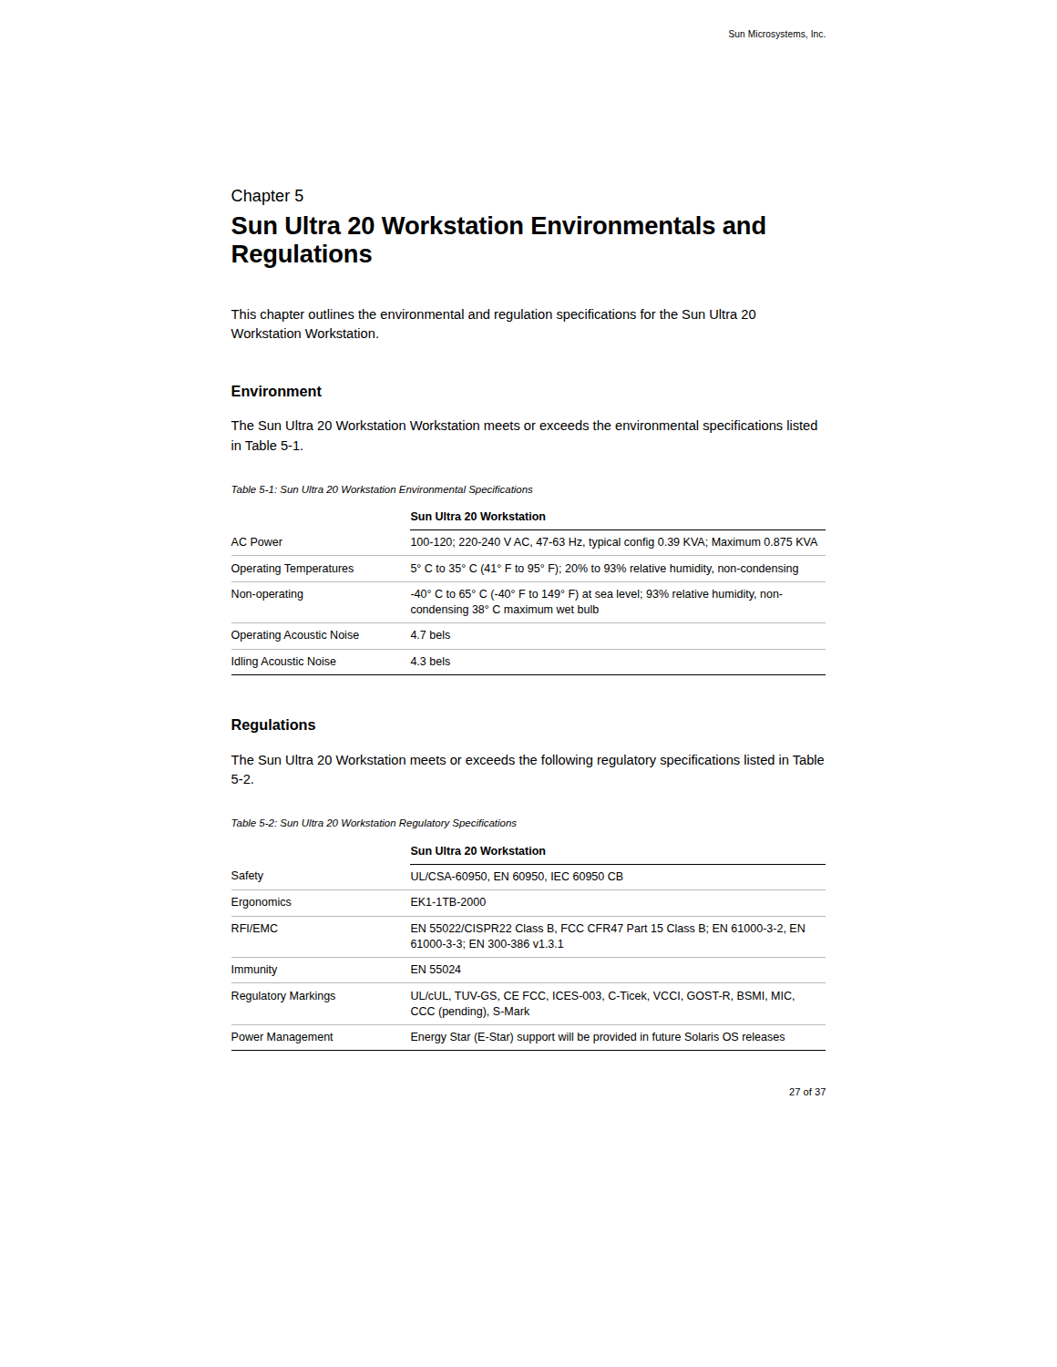Sun Microsystems, Inc.
Chapter 5
Sun Ultra 20 Workstation Environmentals and Regulations
This chapter outlines the environmental and regulation specifications for the Sun Ultra 20 Workstation Workstation.
Environment
The Sun Ultra 20 Workstation Workstation meets or exceeds the environmental specifications listed in Table 5-1.
Table 5-1: Sun Ultra 20 Workstation Environmental Specifications
| | Sun Ultra 20 Workstation |
| --- | --- |
| AC Power | 100-120; 220-240 V AC, 47-63 Hz, typical config 0.39 KVA; Maximum 0.875 KVA |
| Operating Temperatures | 5° C to 35° C (41° F to 95° F); 20% to 93% relative humidity, non-condensing |
| Non-operating | -40° C to 65° C (-40° F to 149° F) at sea level; 93% relative humidity, non-condensing 38° C maximum wet bulb |
| Operating Acoustic Noise | 4.7 bels |
| Idling Acoustic Noise | 4.3 bels |
Regulations
The Sun Ultra 20 Workstation meets or exceeds the following regulatory specifications listed in Table 5-2.
Table 5-2: Sun Ultra 20 Workstation Regulatory Specifications
| | Sun Ultra 20 Workstation |
| --- | --- |
| Safety | UL/CSA-60950, EN 60950, IEC 60950 CB |
| Ergonomics | EK1-1TB-2000 |
| RFI/EMC | EN 55022/CISPR22 Class B, FCC CFR47 Part 15 Class B; EN 61000-3-2, EN 61000-3-3; EN 300-386 v1.3.1 |
| Immunity | EN 55024 |
| Regulatory Markings | UL/cUL, TUV-GS, CE FCC, ICES-003, C-Ticek, VCCI, GOST-R, BSMI, MIC, CCC (pending), S-Mark |
| Power Management | Energy Star (E-Star) support will be provided in future Solaris OS releases |
27 of 37